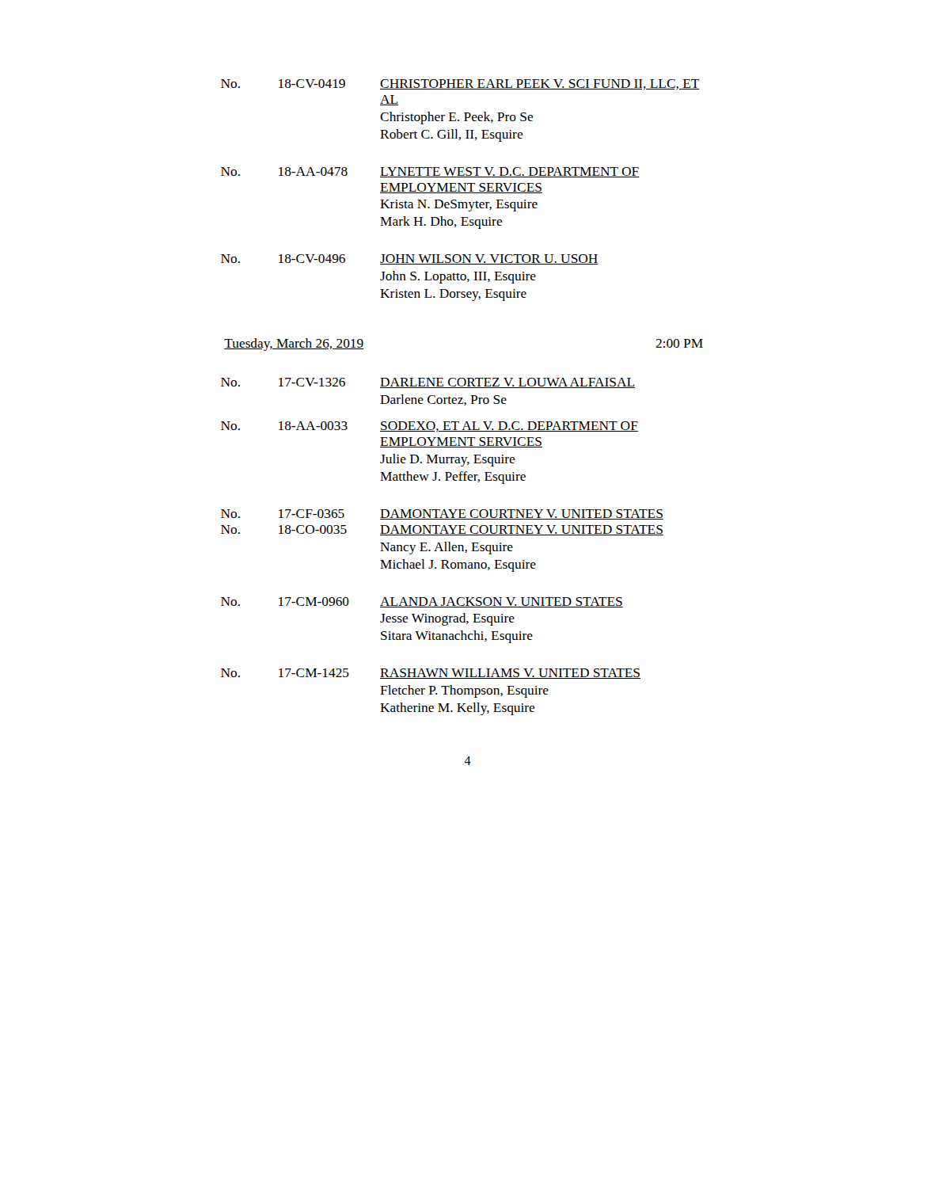| No. | 18-CV-0419 | Christopher Earl Peek v. SCI Fund II, LLC, et al Christopher E. Peek, Pro Se Robert C. Gill, II, Esquire |
| No. | 18-AA-0478 | Lynette West v. D.C. Department of Employment Services Krista N. DeSmyter, Esquire Mark H. Dho, Esquire |
| No. | 18-CV-0496 | John Wilson v. Victor U. Usoh John S. Lopatto, III, Esquire Kristen L. Dorsey, Esquire |
Tuesday, March 26, 2019 2:00 PM
| No. | 17-CV-1326 | Darlene Cortez v. Louwa Alfaisal Darlene Cortez, Pro Se |
| No. | 18-AA-0033 | Sodexo, et al v. D.C. Department of Employment Services Julie D. Murray, Esquire Matthew J. Peffer, Esquire |
| No. | 17-CF-0365 | Damontaye Courtney v. United States |
| No. | 18-CO-0035 | Damontaye Courtney v. United States Nancy E. Allen, Esquire Michael J. Romano, Esquire |
| No. | 17-CM-0960 | Alanda Jackson v. United States Jesse Winograd, Esquire Sitara Witanachchi, Esquire |
| No. | 17-CM-1425 | Rashawn Williams v. United States Fletcher P. Thompson, Esquire Katherine M. Kelly, Esquire |
4